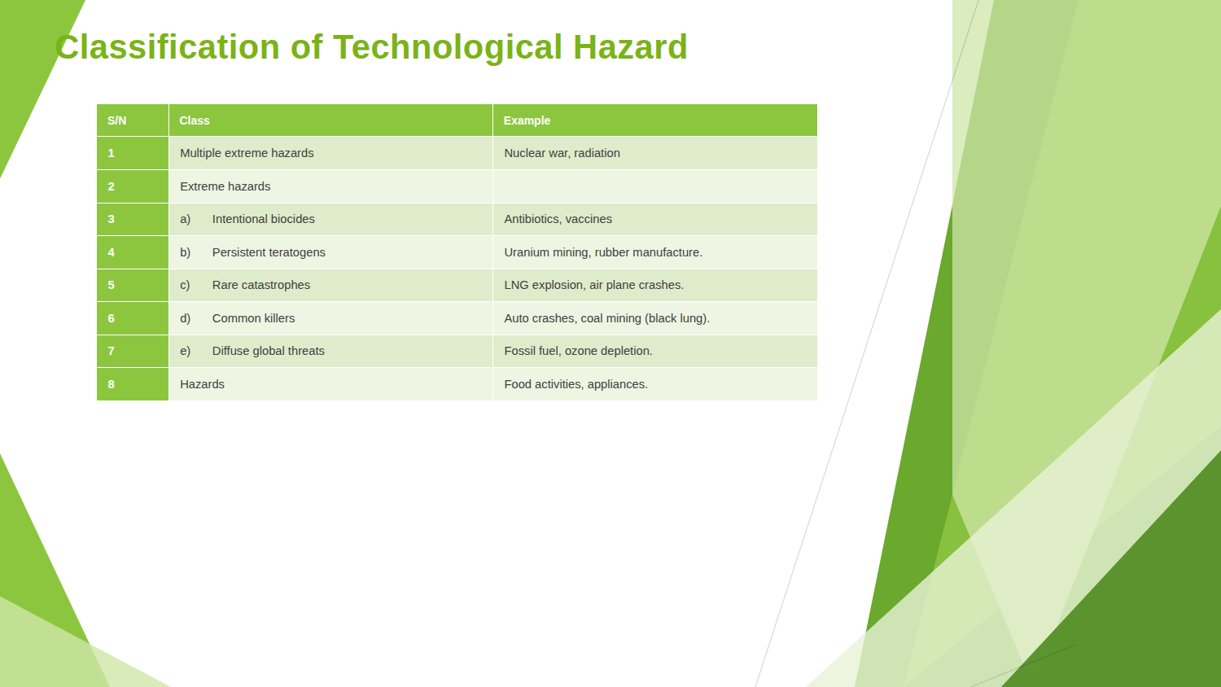Classification of Technological Hazard
| S/N | Class | Example |
| --- | --- | --- |
| 1 | Multiple extreme hazards | Nuclear war, radiation |
| 2 | Extreme hazards | |
| 3 | a) Intentional biocides | Antibiotics, vaccines |
| 4 | b) Persistent teratogens | Uranium mining, rubber manufacture. |
| 5 | c) Rare catastrophes | LNG explosion, air plane crashes. |
| 6 | d) Common killers | Auto crashes, coal mining (black lung). |
| 7 | e) Diffuse global threats | Fossil fuel, ozone depletion. |
| 8 | Hazards | Food activities, appliances. |